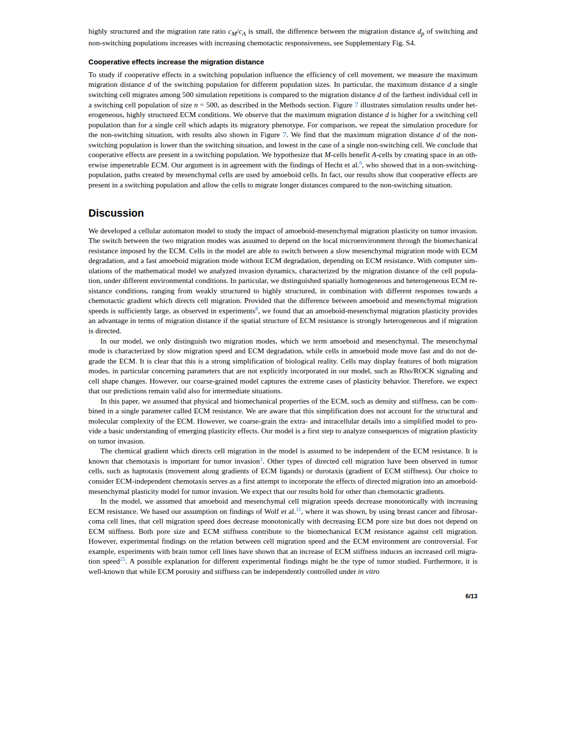highly structured and the migration rate ratio cM/cA is small, the difference between the migration distance dp of switching and non-switching populations increases with increasing chemotactic responsiveness, see Supplementary Fig. S4.
Cooperative effects increase the migration distance
To study if cooperative effects in a switching population influence the efficiency of cell movement, we measure the maximum migration distance d of the switching population for different population sizes. In particular, the maximum distance d a single switching cell migrates among 500 simulation repetitions is compared to the migration distance d of the farthest individual cell in a switching cell population of size n = 500, as described in the Methods section. Figure 7 illustrates simulation results under heterogeneous, highly structured ECM conditions. We observe that the maximum migration distance d is higher for a switching cell population than for a single cell which adapts its migratory phenotype. For comparison, we repeat the simulation procedure for the non-switching situation, with results also shown in Figure 7. We find that the maximum migration distance d of the non-switching population is lower than the switching situation, and lowest in the case of a single non-switching cell. We conclude that cooperative effects are present in a switching population. We hypothesize that M-cells benefit A-cells by creating space in an otherwise impenetrable ECM. Our argument is in agreement with the findings of Hecht et al.6, who showed that in a non-switching-population, paths created by mesenchymal cells are used by amoeboid cells. In fact, our results show that cooperative effects are present in a switching population and allow the cells to migrate longer distances compared to the non-switching situation.
Discussion
We developed a cellular automaton model to study the impact of amoeboid-mesenchymal migration plasticity on tumor invasion. The switch between the two migration modes was assumed to depend on the local microenvironment through the biomechanical resistance imposed by the ECM. Cells in the model are able to switch between a slow mesenchymal migration mode with ECM degradation, and a fast amoeboid migration mode without ECM degradation, depending on ECM resistance. With computer simulations of the mathematical model we analyzed invasion dynamics, characterized by the migration distance of the cell population, under different environmental conditions. In particular, we distinguished spatially homogeneous and heterogeneous ECM resistance conditions, ranging from weakly structured to highly structured, in combination with different responses towards a chemotactic gradient which directs cell migration. Provided that the difference between amoeboid and mesenchymal migration speeds is sufficiently large, as observed in experiments8, we found that an amoeboid-mesenchymal migration plasticity provides an advantage in terms of migration distance if the spatial structure of ECM resistance is strongly heterogeneous and if migration is directed.
In our model, we only distinguish two migration modes, which we term amoeboid and mesenchymal. The mesenchymal mode is characterized by slow migration speed and ECM degradation, while cells in amoeboid mode move fast and do not degrade the ECM. It is clear that this is a strong simplification of biological reality. Cells may display features of both migration modes, in particular concerning parameters that are not explicitly incorporated in our model, such as Rho/ROCK signaling and cell shape changes. However, our coarse-grained model captures the extreme cases of plasticity behavior. Therefore, we expect that our predictions remain valid also for intermediate situations.
In this paper, we assumed that physical and biomechanical properties of the ECM, such as density and stiffness, can be combined in a single parameter called ECM resistance. We are aware that this simplification does not account for the structural and molecular complexity of the ECM. However, we coarse-grain the extra- and intracellular details into a simplified model to provide a basic understanding of emerging plasticity effects. Our model is a first step to analyze consequences of migration plasticity on tumor invasion.
The chemical gradient which directs cell migration in the model is assumed to be independent of the ECM resistance. It is known that chemotaxis is important for tumor invasion1. Other types of directed cell migration have been observed in tumor cells, such as haptotaxis (movement along gradients of ECM ligands) or durotaxis (gradient of ECM stiffness). Our choice to consider ECM-independent chemotaxis serves as a first attempt to incorporate the effects of directed migration into an amoeboid-mesenchymal plasticity model for tumor invasion. We expect that our results hold for other than chemotactic gradients.
In the model, we assumed that amoeboid and mesenchymal cell migration speeds decrease monotonically with increasing ECM resistance. We based our assumption on findings of Wolf et al.11, where it was shown, by using breast cancer and fibrosarcoma cell lines, that cell migration speed does decrease monotonically with decreasing ECM pore size but does not depend on ECM stiffness. Both pore size and ECM stiffness contribute to the biomechanical ECM resistance against cell migration. However, experimental findings on the relation between cell migration speed and the ECM environment are controversial. For example, experiments with brain tumor cell lines have shown that an increase of ECM stiffness induces an increased cell migration speed25. A possible explanation for different experimental findings might be the type of tumor studied. Furthermore, it is well-known that while ECM porosity and stiffness can be independently controlled under in vitro
6/13